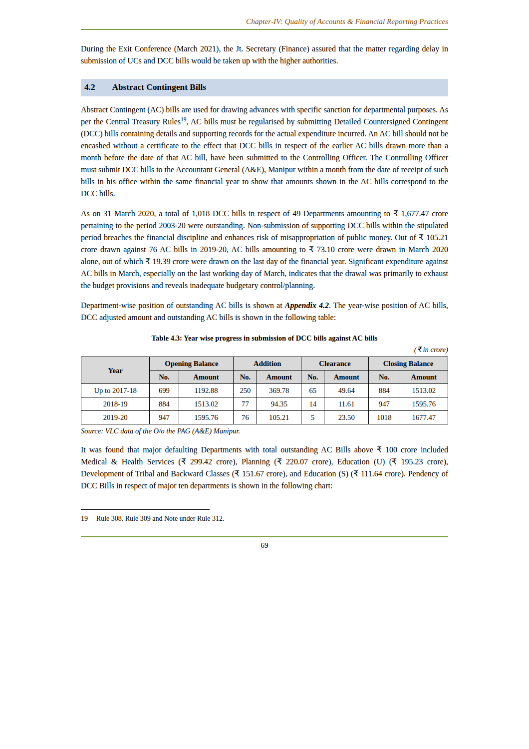Chapter-IV: Quality of Accounts & Financial Reporting Practices
During the Exit Conference (March 2021), the Jt. Secretary (Finance) assured that the matter regarding delay in submission of UCs and DCC bills would be taken up with the higher authorities.
4.2 Abstract Contingent Bills
Abstract Contingent (AC) bills are used for drawing advances with specific sanction for departmental purposes. As per the Central Treasury Rules19, AC bills must be regularised by submitting Detailed Countersigned Contingent (DCC) bills containing details and supporting records for the actual expenditure incurred. An AC bill should not be encashed without a certificate to the effect that DCC bills in respect of the earlier AC bills drawn more than a month before the date of that AC bill, have been submitted to the Controlling Officer. The Controlling Officer must submit DCC bills to the Accountant General (A&E), Manipur within a month from the date of receipt of such bills in his office within the same financial year to show that amounts shown in the AC bills correspond to the DCC bills.
As on 31 March 2020, a total of 1,018 DCC bills in respect of 49 Departments amounting to ₹ 1,677.47 crore pertaining to the period 2003-20 were outstanding. Non-submission of supporting DCC bills within the stipulated period breaches the financial discipline and enhances risk of misappropriation of public money. Out of ₹ 105.21 crore drawn against 76 AC bills in 2019-20, AC bills amounting to ₹ 73.10 crore were drawn in March 2020 alone, out of which ₹ 19.39 crore were drawn on the last day of the financial year. Significant expenditure against AC bills in March, especially on the last working day of March, indicates that the drawal was primarily to exhaust the budget provisions and reveals inadequate budgetary control/planning.
Department-wise position of outstanding AC bills is shown at Appendix 4.2. The year-wise position of AC bills, DCC adjusted amount and outstanding AC bills is shown in the following table:
Table 4.3: Year wise progress in submission of DCC bills against AC bills
(₹ in crore)
| Year | Opening Balance | Addition | Clearance | Closing Balance |
| --- | --- | --- | --- | --- |
| No. | Amount | No. | Amount | No. | Amount | No. | Amount |
| Up to 2017-18 | 699 | 1192.88 | 250 | 369.78 | 65 | 49.64 | 884 | 1513.02 |
| 2018-19 | 884 | 1513.02 | 77 | 94.35 | 14 | 11.61 | 947 | 1595.76 |
| 2019-20 | 947 | 1595.76 | 76 | 105.21 | 5 | 23.50 | 1018 | 1677.47 |
Source: VLC data of the O/o the PAG (A&E) Manipur.
It was found that major defaulting Departments with total outstanding AC Bills above ₹ 100 crore included Medical & Health Services (₹ 299.42 crore), Planning (₹ 220.07 crore), Education (U) (₹ 195.23 crore), Development of Tribal and Backward Classes (₹ 151.67 crore), and Education (S) (₹ 111.64 crore). Pendency of DCC Bills in respect of major ten departments is shown in the following chart:
19 Rule 308, Rule 309 and Note under Rule 312.
69